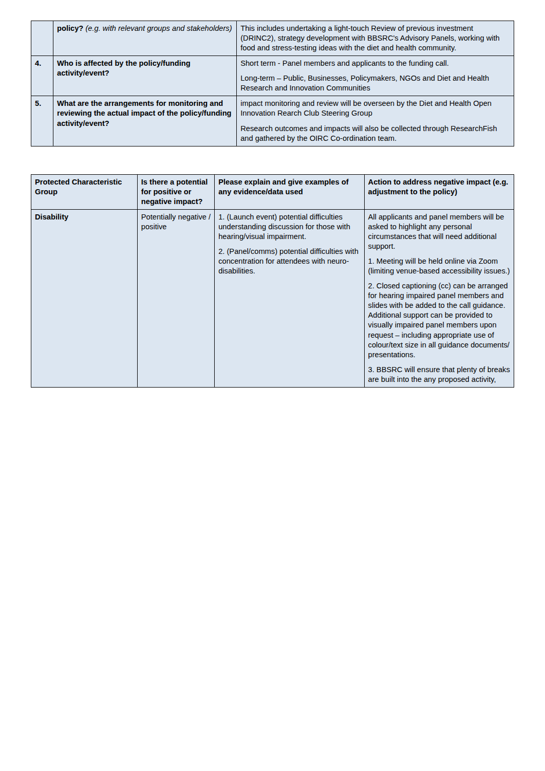| | policy? (e.g. with relevant groups and stakeholders) | This includes undertaking a light-touch Review of previous investment (DRINC2), strategy development with BBSRC's Advisory Panels, working with food and stress-testing ideas with the diet and health community. |
| 4. | Who is affected by the policy/funding activity/event? | Short term - Panel members and applicants to the funding call. Long-term – Public, Businesses, Policymakers, NGOs and Diet and Health Research and Innovation Communities |
| 5. | What are the arrangements for monitoring and reviewing the actual impact of the policy/funding activity/event? | impact monitoring and review will be overseen by the Diet and Health Open Innovation Rearch Club Steering Group Research outcomes and impacts will also be collected through ResearchFish and gathered by the OIRC Co-ordination team. |
| Protected Characteristic Group | Is there a potential for positive or negative impact? | Please explain and give examples of any evidence/data used | Action to address negative impact (e.g. adjustment to the policy) |
| Disability | Potentially negative / positive | 1. (Launch event) potential difficulties understanding discussion for those with hearing/visual impairment. 2. (Panel/comms) potential difficulties with concentration for attendees with neuro-disabilities. | All applicants and panel members will be asked to highlight any personal circumstances that will need additional support. 1. Meeting will be held online via Zoom (limiting venue-based accessibility issues.) 2. Closed captioning (cc) can be arranged for hearing impaired panel members and slides with be added to the call guidance. Additional support can be provided to visually impaired panel members upon request – including appropriate use of colour/text size in all guidance documents/ presentations. 3. BBSRC will ensure that plenty of breaks are built into the any proposed activity, |